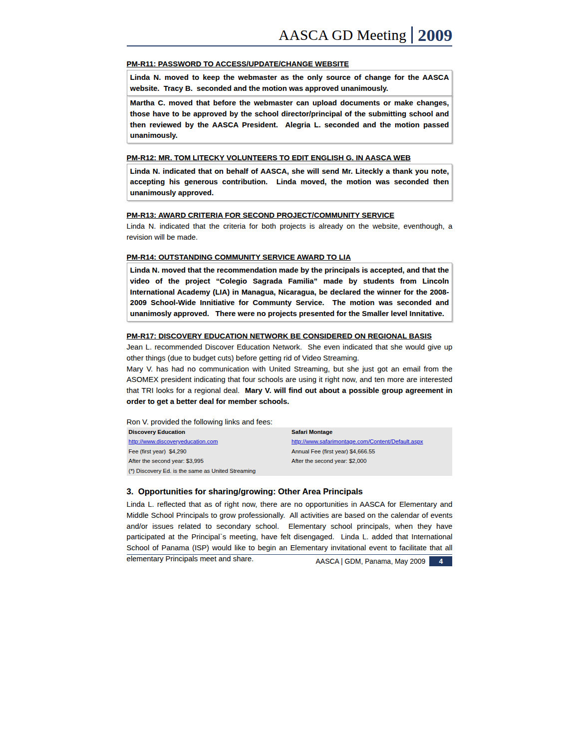AASCA GD Meeting
2009
PM-R11: PASSWORD TO ACCESS/UPDATE/CHANGE WEBSITE
Linda N. moved to keep the webmaster as the only source of change for the AASCA website. Tracy B. seconded and the motion was approved unanimously.
Martha C. moved that before the webmaster can upload documents or make changes, those have to be approved by the school director/principal of the submitting school and then reviewed by the AASCA President. Alegria L. seconded and the motion passed unanimously.
PM-R12: MR. TOM LITECKY VOLUNTEERS TO EDIT ENGLISH G. IN AASCA WEB
Linda N. indicated that on behalf of AASCA, she will send Mr. Liteckly a thank you note, accepting his generous contribution. Linda moved, the motion was seconded then unanimously approved.
PM-R13: AWARD CRITERIA FOR SECOND PROJECT/COMMUNITY SERVICE
Linda N. indicated that the criteria for both projects is already on the website, eventhough, a revision will be made.
PM-R14: OUTSTANDING COMMUNITY SERVICE AWARD TO LIA
Linda N. moved that the recommendation made by the principals is accepted, and that the video of the project “Colegio Sagrada Familia” made by students from Lincoln International Academy (LIA) in Managua, Nicaragua, be declared the winner for the 2008-2009 School-Wide Innitiative for Communty Service. The motion was seconded and unanimosly approved. There were no projects presented for the Smaller level Innitative.
PM-R17: DISCOVERY EDUCATION NETWORK BE CONSIDERED ON REGIONAL BASIS
Jean L. recommended Discover Education Network. She even indicated that she would give up other things (due to budget cuts) before getting rid of Video Streaming.
Mary V. has had no communication with United Streaming, but she just got an email from the ASOMEX president indicating that four schools are using it right now, and ten more are interested that TRI looks for a regional deal. Mary V. will find out about a possible group agreement in order to get a better deal for member schools.
Ron V. provided the following links and fees:
| Discovery Education | Safari Montage |
| http://www.discoveryeducation.com | http://www.safarimontage.com/Content/Default.aspx |
| Fee (first year) $4,290 | Annual Fee (first year) $4,666.55 |
| After the second year: $3,995 | After the second year: $2,000 |
| (*) Discovery Ed. is the same as United Streaming | |
3. Opportunities for sharing/growing: Other Area Principals
Linda L. reflected that as of right now, there are no opportunities in AASCA for Elementary and Middle School Principals to grow professionally. All activities are based on the calendar of events and/or issues related to secondary school. Elementary school principals, when they have participated at the Principal`s meeting, have felt disengaged. Linda L. added that International School of Panama (ISP) would like to begin an Elementary invitational event to facilitate that all elementary Principals meet and share.
AASCA | GDM, Panama, May 2009
4